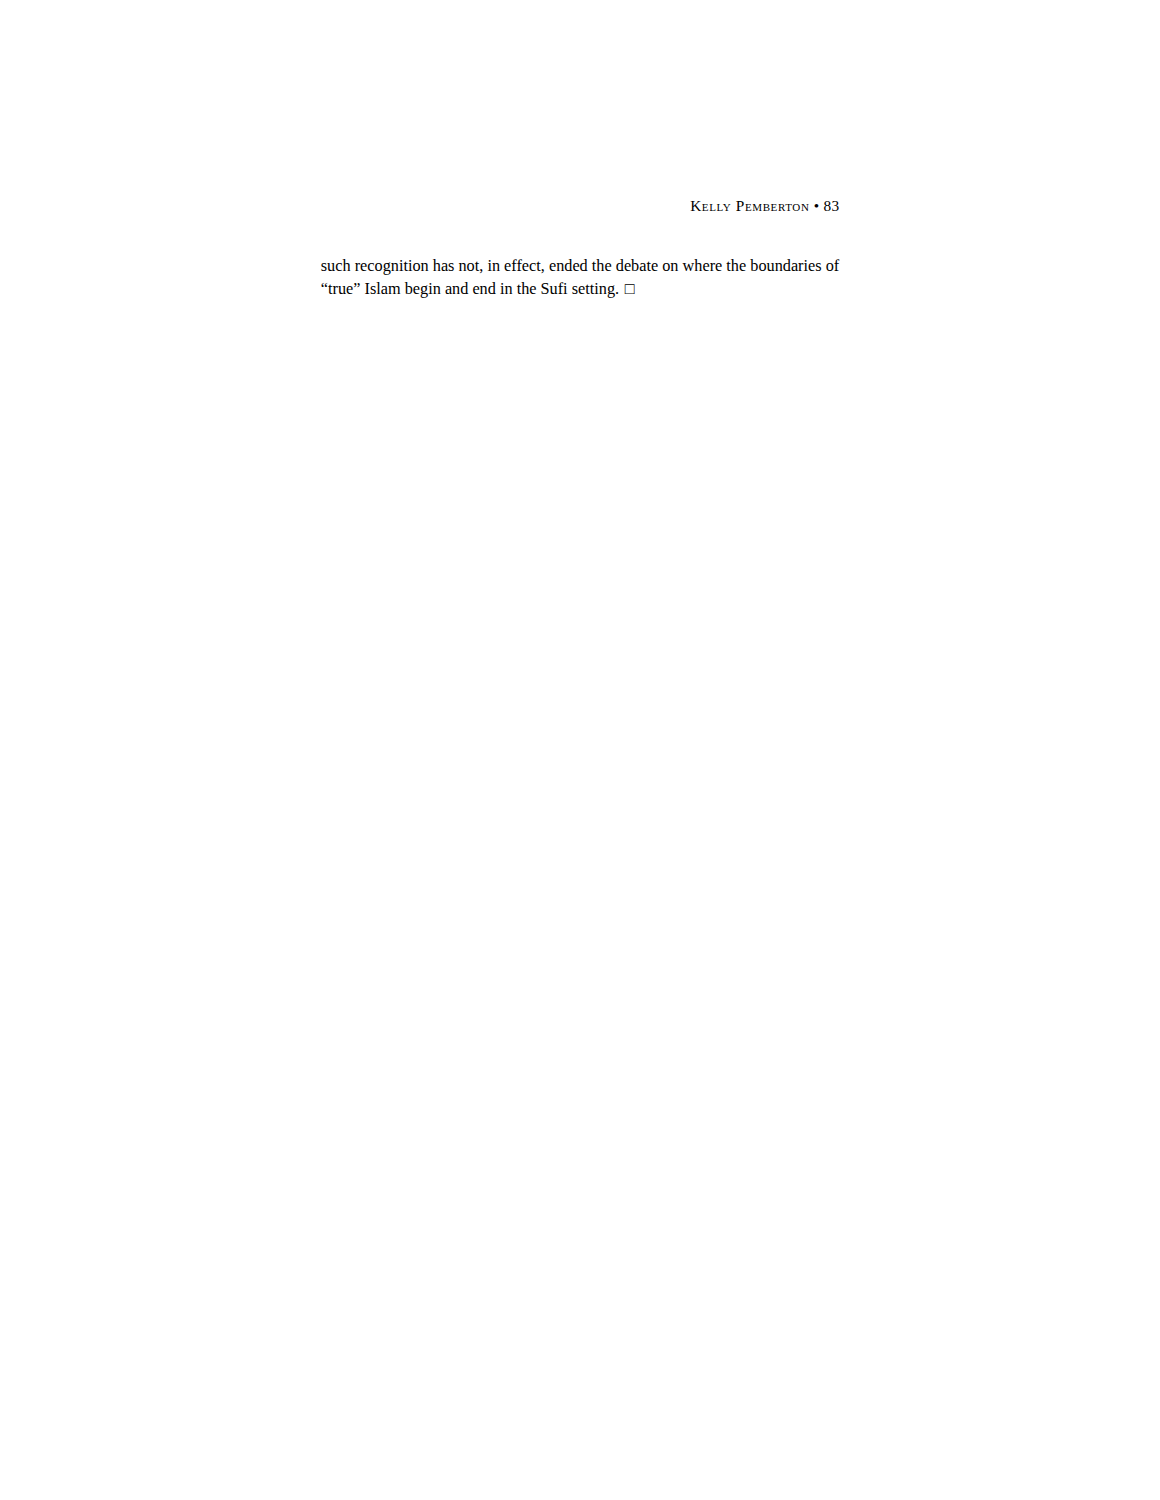Kelly Pemberton•83
such recognition has not, in effect, ended the debate on where the boundaries of “true” Islam begin and end in the Sufi setting.□